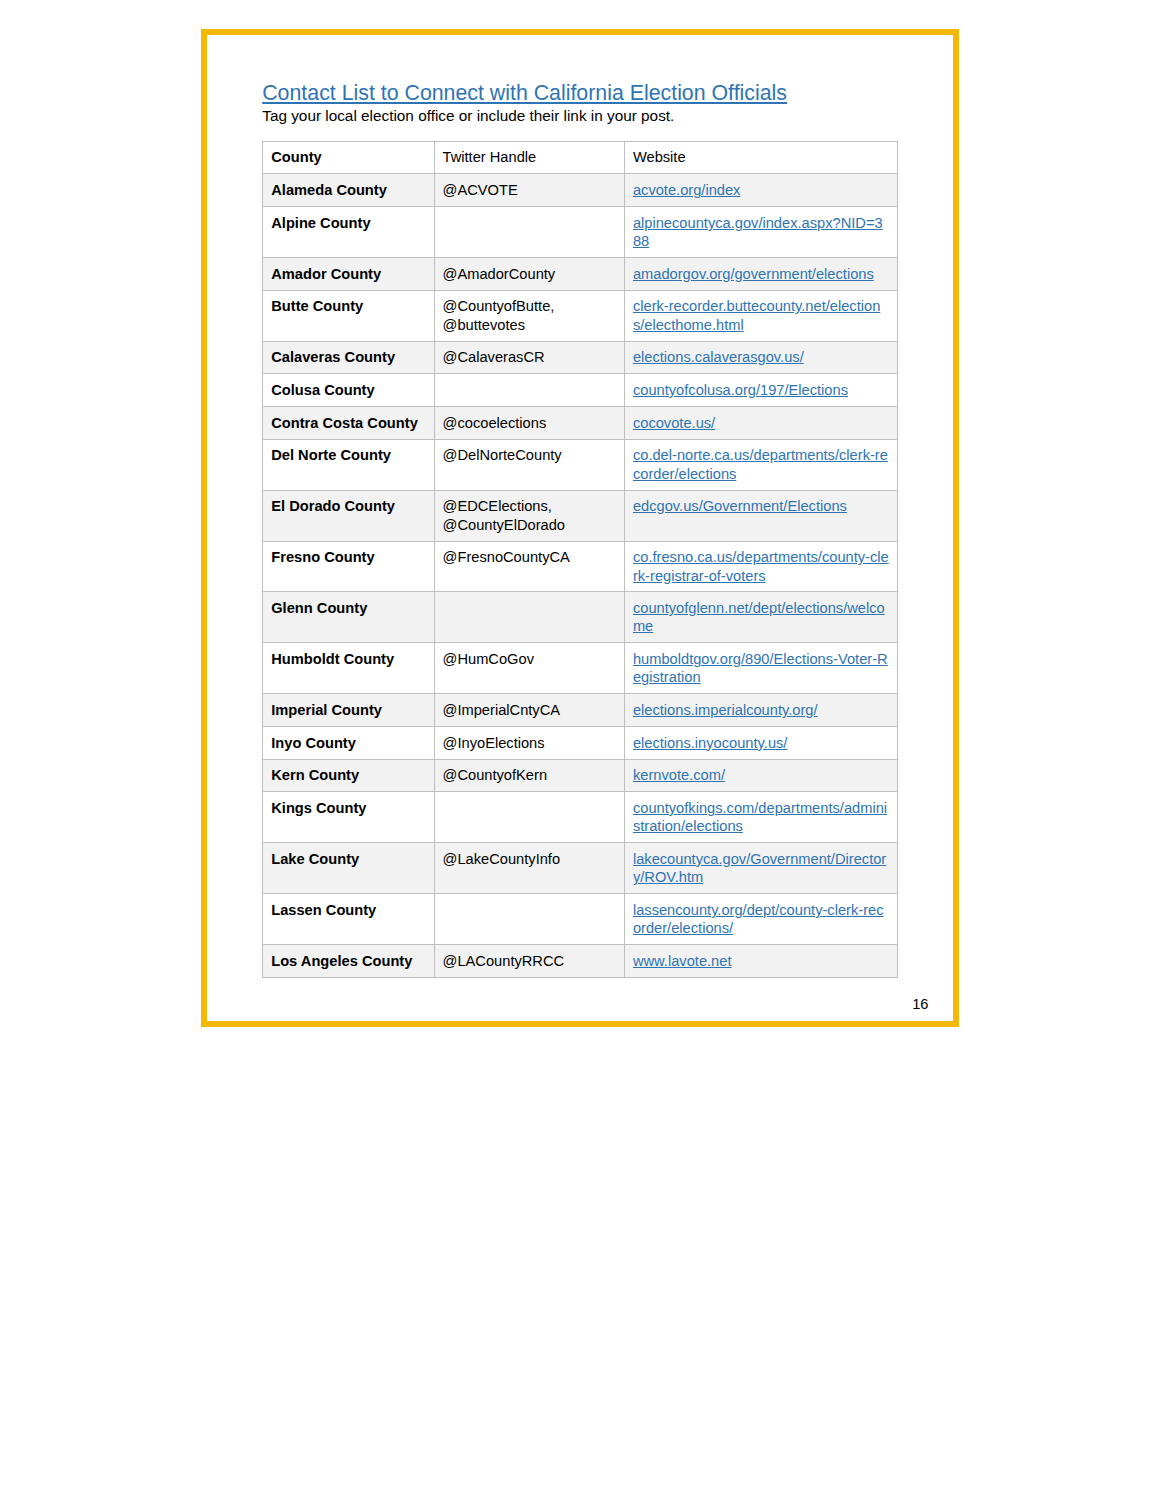Contact List to Connect with California Election Officials
Tag your local election office or include their link in your post.
| County | Twitter Handle | Website |
| --- | --- | --- |
| Alameda County | @ACVOTE | acvote.org/index |
| Alpine County | | alpinecountyca.gov/index.aspx?NID=388 |
| Amador County | @AmadorCounty | amadorgov.org/government/elections |
| Butte County | @CountyofButte, @buttevotes | clerk-recorder.buttecounty.net/elections/electhome.html |
| Calaveras County | @CalaverasCR | elections.calaverasgov.us/ |
| Colusa County | | countyofcolusa.org/197/Elections |
| Contra Costa County | @cocoelections | cocovote.us/ |
| Del Norte County | @DelNorteCounty | co.del-norte.ca.us/departments/clerk-recorder/elections |
| El Dorado County | @EDCElections, @CountyElDorado | edcgov.us/Government/Elections |
| Fresno County | @FresnoCountyCA | co.fresno.ca.us/departments/county-clerk-registrar-of-voters |
| Glenn County | | countyofglenn.net/dept/elections/welcome |
| Humboldt County | @HumCoGov | humboldtgov.org/890/Elections-Voter-Registration |
| Imperial County | @ImperialCntyCA | elections.imperialcounty.org/ |
| Inyo County | @InyoElections | elections.inyocounty.us/ |
| Kern County | @CountyofKern | kernvote.com/ |
| Kings County | | countyofkings.com/departments/administration/elections |
| Lake County | @LakeCountyInfo | lakecountyca.gov/Government/Directory/ROV.htm |
| Lassen County | | lassencounty.org/dept/county-clerk-recorder/elections/ |
| Los Angeles County | @LACountyRRCC | www.lavote.net |
16